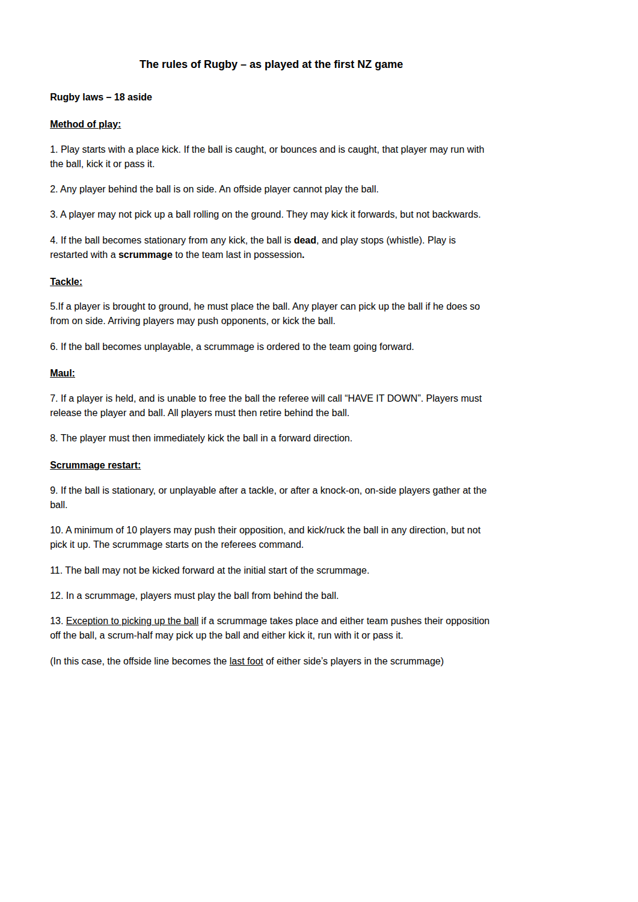The rules of Rugby – as played at the first NZ game
Rugby laws – 18 aside
Method of play:
1. Play starts with a place kick. If the ball is caught, or bounces and is caught, that player may run with the ball, kick it or pass it.
2. Any player behind the ball is on side. An offside player cannot play the ball.
3. A player may not pick up a ball rolling on the ground. They may kick it forwards, but not backwards.
4. If the ball becomes stationary from any kick, the ball is dead, and play stops (whistle). Play is restarted with a scrummage to the team last in possession.
Tackle:
5.If a player is brought to ground, he must place the ball. Any player can pick up the ball if he does so from on side. Arriving players may push opponents, or kick the ball.
6. If the ball becomes unplayable, a scrummage is ordered to the team going forward.
Maul:
7. If a player is held, and is unable to free the ball the referee will call “HAVE IT DOWN”. Players must release the player and ball. All players must then retire behind the ball.
8. The player must then immediately kick the ball in a forward direction.
Scrummage restart:
9. If the ball is stationary, or unplayable after a tackle, or after a knock-on, on-side players gather at the ball.
10. A minimum of 10 players may push their opposition, and kick/ruck the ball in any direction, but not pick it up. The scrummage starts on the referees command.
11. The ball may not be kicked forward at the initial start of the scrummage.
12. In a scrummage, players must play the ball from behind the ball.
13. Exception to picking up the ball if a scrummage takes place and either team pushes their opposition off the ball, a scrum-half may pick up the ball and either kick it, run with it or pass it.
(In this case, the offside line becomes the last foot of either side’s players in the scrummage)